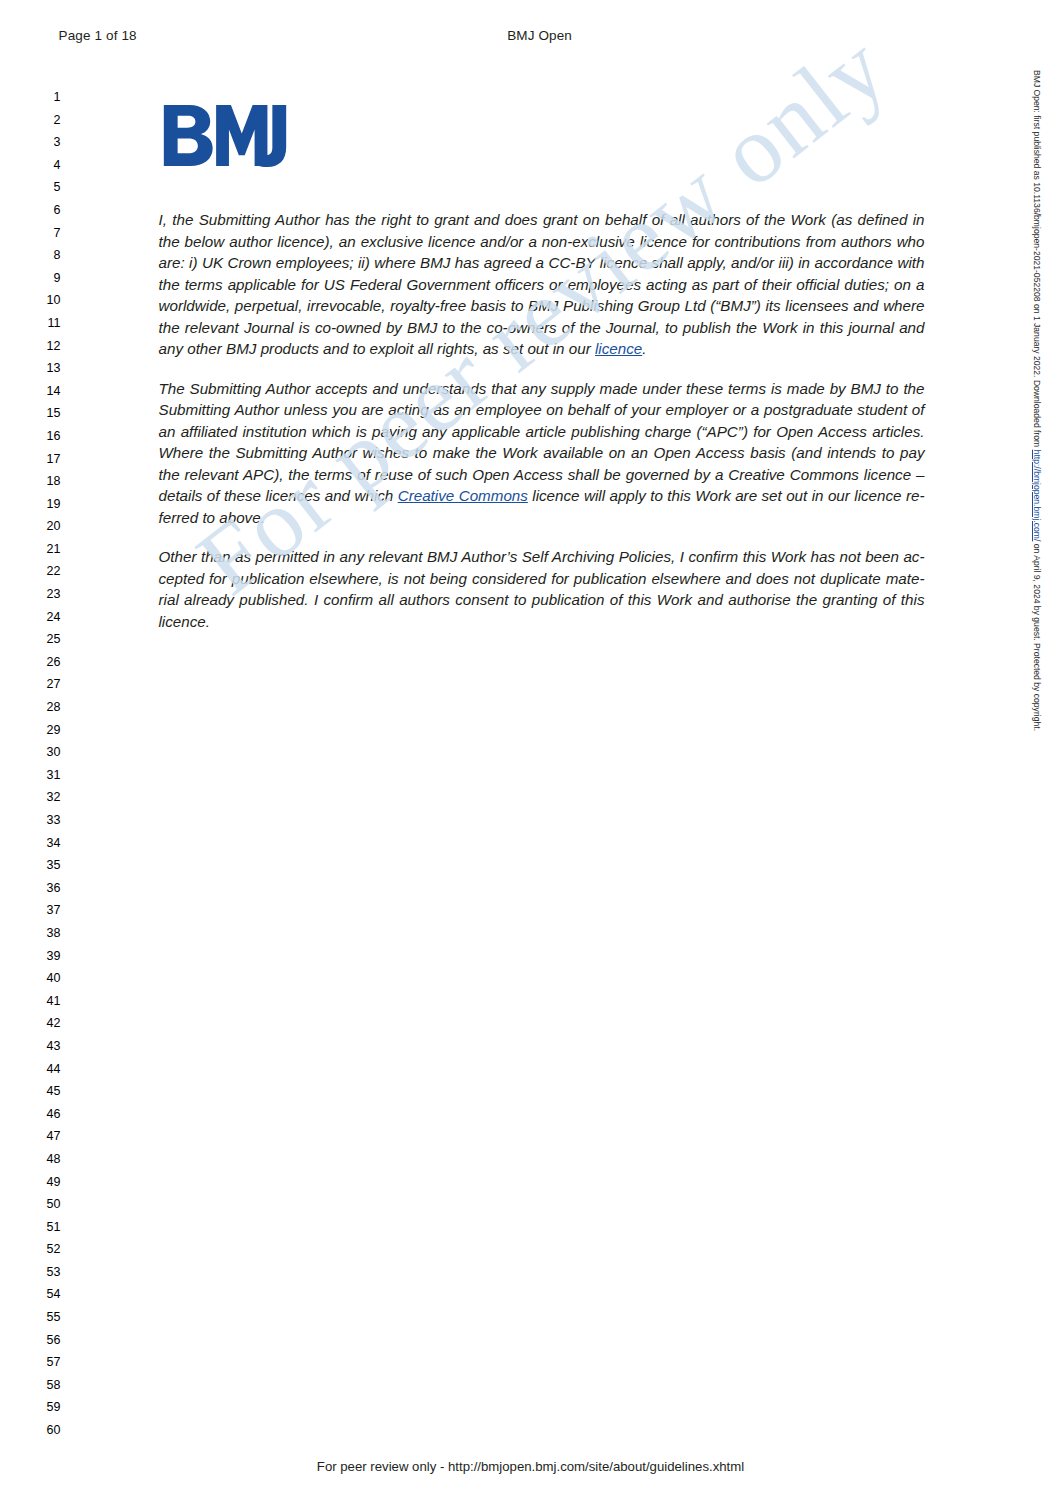Page 1 of 18
BMJ Open
12345 678910 1112131415 1617181920 2122232425 2627282930 3132333435 3637383940 4142434445 4647484950 5152535455 5657585960
BMJ
I, the Submitting Author has the right to grant and does grant on behalf of all authors of the Work (as defined in the below author licence), an exclusive licence and/or a non-exclusive licence for contributions from authors who are: i) UK Crown employees; ii) where BMJ has agreed a CC-BY licence shall apply, and/or iii) in accordance with the terms applicable for US Federal Government officers or employees acting as part of their official duties; on a worldwide, perpetual, irrevocable, royalty-free basis to BMJ Publishing Group Ltd (“BMJ”) its licensees and where the relevant Journal is co-owned by BMJ to the co-owners of the Journal, to publish the Work in this journal and any other BMJ products and to exploit all rights, as set out in our licence.
The Submitting Author accepts and understands that any supply made under these terms is made by BMJ to the Submitting Author unless you are acting as an employee on behalf of your employer or a postgraduate student of an affiliated institution which is paying any applicable article publishing charge (“APC”) for Open Access articles. Where the Submitting Author wishes to make the Work available on an Open Access basis (and intends to pay the relevant APC), the terms of reuse of such Open Access shall be governed by a Creative Commons licence – details of these licences and which Creative Commons licence will apply to this Work are set out in our licence referred to above.
Other than as permitted in any relevant BMJ Author’s Self Archiving Policies, I confirm this Work has not been accepted for publication elsewhere, is not being considered for publication elsewhere and does not duplicate material already published. I confirm all authors consent to publication of this Work and authorise the granting of this licence.
For peer review only
BMJ Open: first published as 10.1136/bmjopen-2021-052208 on 1 January 2022. Downloaded from http://bmjopen.bmj.com/ on April 9, 2024 by guest. Protected by copyright.
For peer review only - http://bmjopen.bmj.com/site/about/guidelines.xhtml